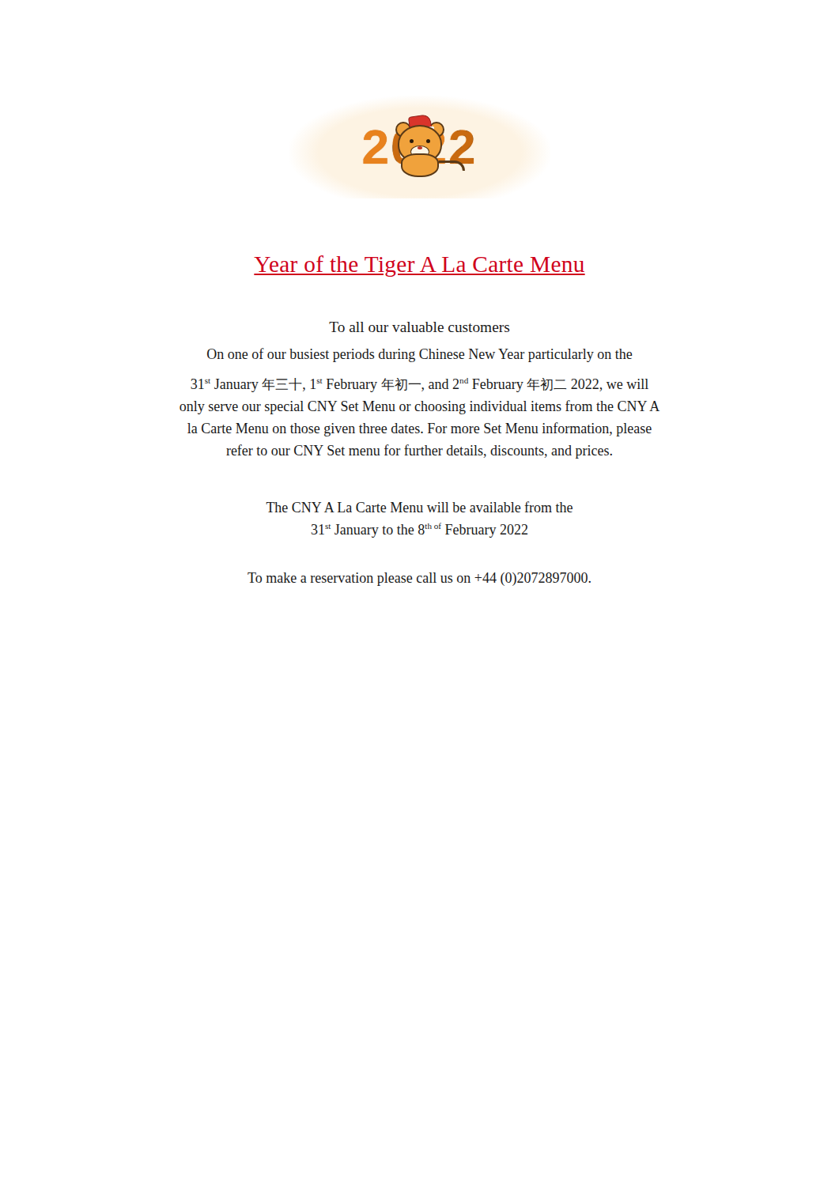2022
Year of the Tiger A La Carte Menu
To all our valuable customers
On one of our busiest periods during Chinese New Year particularly on the
31st January 年三十, 1st February 年初一, and 2nd February 年初二 2022, we will only serve our special CNY Set Menu or choosing individual items from the CNY A la Carte Menu on those given three dates. For more Set Menu information, please refer to our CNY Set menu for further details, discounts, and prices.
The CNY A La Carte Menu will be available from the
31st January to the 8th of February 2022
To make a reservation please call us on +44 (0)2072897000.